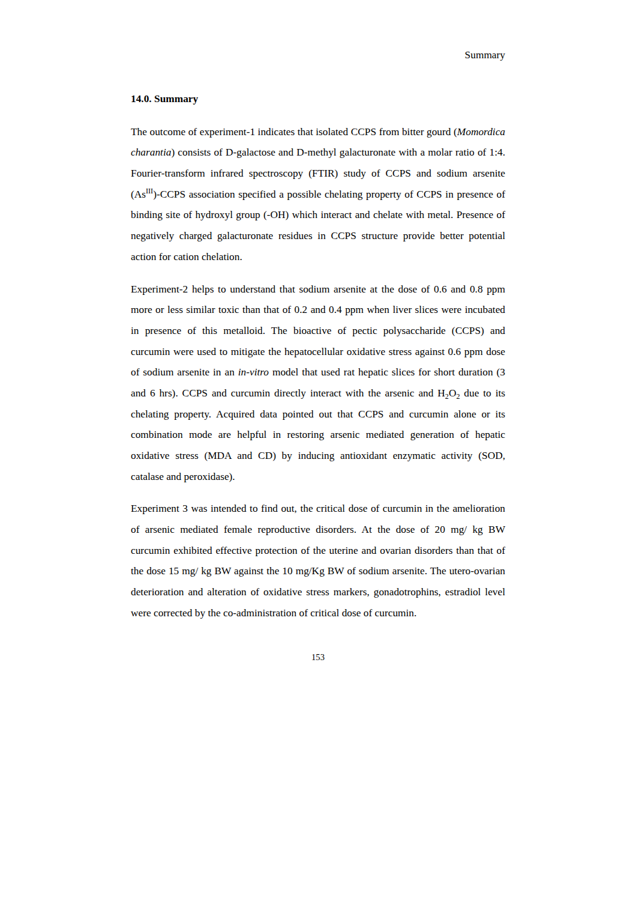Summary
14.0. Summary
The outcome of experiment-1 indicates that isolated CCPS from bitter gourd (Momordica charantia) consists of D-galactose and D-methyl galacturonate with a molar ratio of 1:4. Fourier-transform infrared spectroscopy (FTIR) study of CCPS and sodium arsenite (AsIII)-CCPS association specified a possible chelating property of CCPS in presence of binding site of hydroxyl group (-OH) which interact and chelate with metal. Presence of negatively charged galacturonate residues in CCPS structure provide better potential action for cation chelation.
Experiment-2 helps to understand that sodium arsenite at the dose of 0.6 and 0.8 ppm more or less similar toxic than that of 0.2 and 0.4 ppm when liver slices were incubated in presence of this metalloid. The bioactive of pectic polysaccharide (CCPS) and curcumin were used to mitigate the hepatocellular oxidative stress against 0.6 ppm dose of sodium arsenite in an in-vitro model that used rat hepatic slices for short duration (3 and 6 hrs). CCPS and curcumin directly interact with the arsenic and H2O2 due to its chelating property. Acquired data pointed out that CCPS and curcumin alone or its combination mode are helpful in restoring arsenic mediated generation of hepatic oxidative stress (MDA and CD) by inducing antioxidant enzymatic activity (SOD, catalase and peroxidase).
Experiment 3 was intended to find out, the critical dose of curcumin in the amelioration of arsenic mediated female reproductive disorders. At the dose of 20 mg/ kg BW curcumin exhibited effective protection of the uterine and ovarian disorders than that of the dose 15 mg/ kg BW against the 10 mg/Kg BW of sodium arsenite. The utero-ovarian deterioration and alteration of oxidative stress markers, gonadotrophins, estradiol level were corrected by the co-administration of critical dose of curcumin.
153